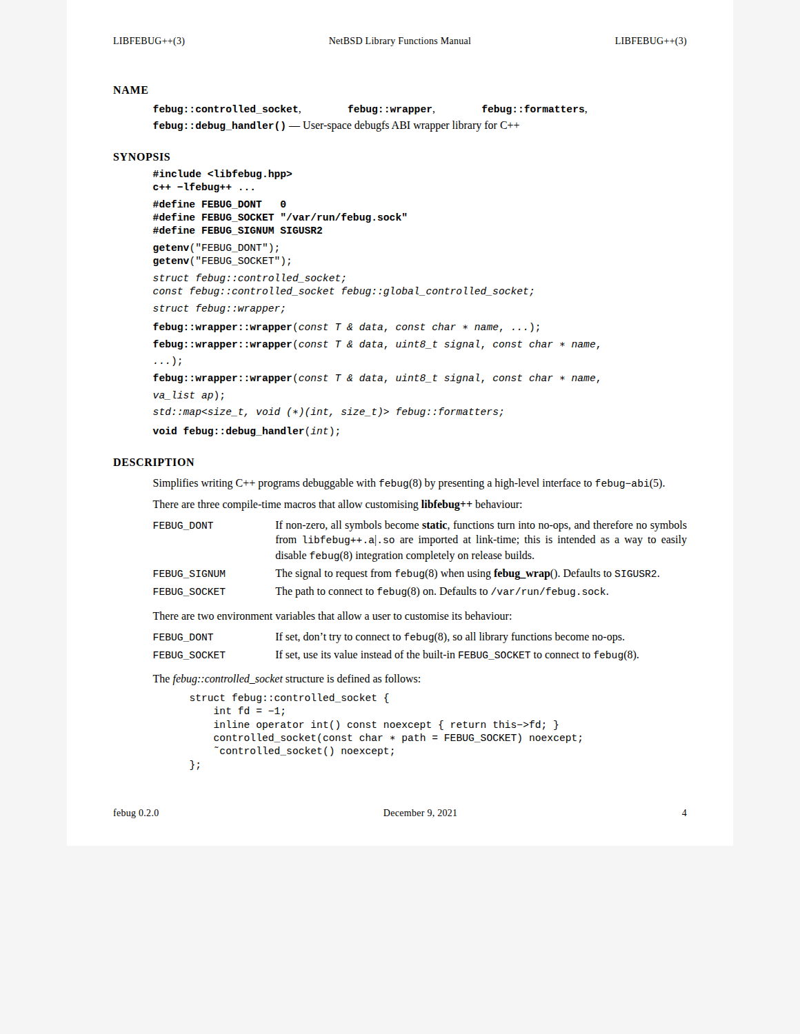LIBFEBUG++(3)
NetBSD Library Functions Manual
LIBFEBUG++(3)
NAME
febug::controlled_socket,
febug::wrapper,
febug::formatters,
febug::debug_handler() — User-space debugfs ABI wrapper library for C++
SYNOPSIS
#include <libfebug.hpp>
c++ −lfebug++ ...
#define FEBUG_DONT   0
#define FEBUG_SOCKET "/var/run/febug.sock"
#define FEBUG_SIGNUM SIGUSR2
getenv("FEBUG_DONT");
getenv("FEBUG_SOCKET");
struct febug::controlled_socket;
const febug::controlled_socket febug::global_controlled_socket;
struct febug::wrapper;
febug::wrapper::wrapper(const T & data, const char ∗ name, ...);
febug::wrapper::wrapper(const T & data, uint8_t signal, const char ∗ name,
...);
febug::wrapper::wrapper(const T & data, uint8_t signal, const char ∗ name,
va_list ap);
std::map<size_t, void (∗)(int, size_t)> febug::formatters;
void febug::debug_handler(int);
DESCRIPTION
Simplifies writing C++ programs debuggable with febug(8) by presenting a high-level interface to febug−abi(5).
There are three compile-time macros that allow customising libfebug++ behaviour:
FEBUG_DONT
If non-zero, all symbols become static, functions turn into no-ops, and therefore no symbols from libfebug++.a|.so are imported at link-time; this is intended as a way to easily disable febug(8) integration completely on release builds.
FEBUG_SIGNUM
The signal to request from febug(8) when using febug_wrap(). Defaults to SIGUSR2.
FEBUG_SOCKET
The path to connect to febug(8) on. Defaults to /var/run/febug.sock.
There are two environment variables that allow a user to customise its behaviour:
FEBUG_DONT
If set, don’t try to connect to febug(8), so all library functions become no-ops.
FEBUG_SOCKET
If set, use its value instead of the built-in FEBUG_SOCKET to connect to febug(8).
The febug::controlled_socket structure is defined as follows:
struct febug::controlled_socket {
    int fd = −1;
    inline operator int() const noexcept { return this−>fd; }
    controlled_socket(const char ∗ path = FEBUG_SOCKET) noexcept;
    ˜controlled_socket() noexcept;
};
febug 0.2.0
December 9, 2021
4